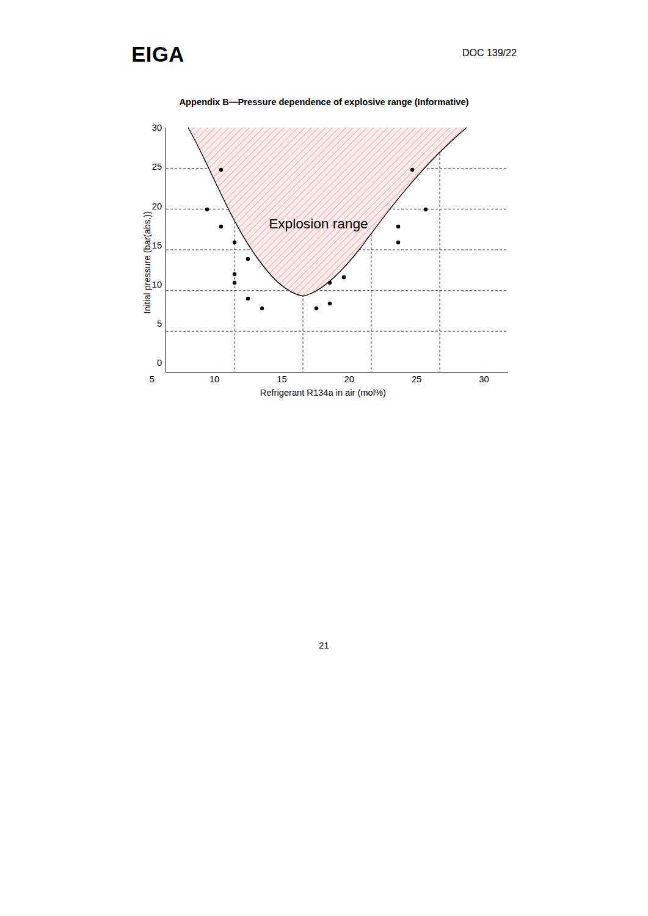EIGA
DOC 139/22
Appendix B—Pressure dependence of explosive range (Informative)
Initial pressure (bar(abs.))
30 25 20 15 10 5 0
Explosion range
5 10 15 20 25 30
Refrigerant R134a in air (mol%)
21